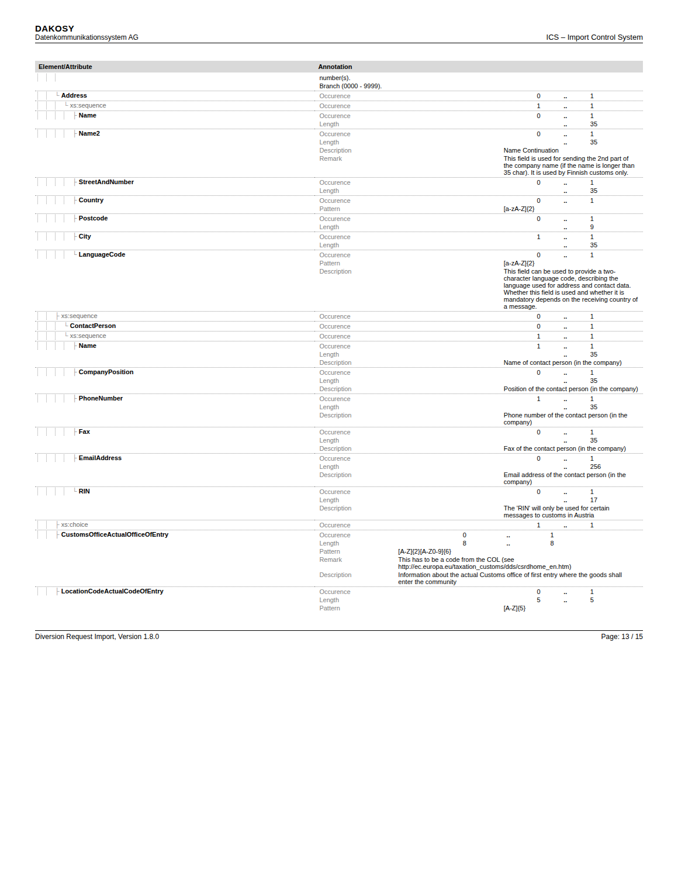DAKOSY
Datenkommunikationssystem AG
ICS – Import Control System
| Element/Attribute | Annotation |
| --- | --- |
| | / number(s). / / Branch (0000 - 9999). / |
| └ Address | / Occurence / 0 / .. / 1 / |
| └ xs:sequence | / Occurence / 1 / .. / 1 / |
| ├ Name | / Occurence / 0 / .. / 1 / / Length / / .. / 35 / |
| ├ Name2 | / Occurence / 0 / .. / 1 / / Length / / .. / 35 / / Description / Name Continuation / / Remark / This field is used for sending the 2nd part of the company name (if the name is longer than 35 char). It is used by Finnish customs only. / |
| ├ StreetAndNumber | / Occurence / 0 / .. / 1 / / Length / / .. / 35 / |
| ├ Country | / Occurence / 0 / .. / 1 / / Pattern / [a-zA-Z]{2} / |
| ├ Postcode | / Occurence / 0 / .. / 1 / / Length / / .. / 9 / |
| ├ City | / Occurence / 1 / .. / 1 / / Length / / .. / 35 / |
| └ LanguageCode | / Occurence / 0 / .. / 1 / / Pattern / [a-zA-Z]{2} / / Description / This field can be used to provide a two-character language code, describing the language used for address and contact data. Whether this field is used and whether it is mandatory depends on the receiving country of a message. / |
| ├ xs:sequence | / Occurence / 0 / .. / 1 / |
| └ ContactPerson | / Occurence / 0 / .. / 1 / |
| └ xs:sequence | / Occurence / 1 / .. / 1 / |
| ├ Name | / Occurence / 1 / .. / 1 / / Length / / .. / 35 / / Description / Name of contact person (in the company) / |
| ├ CompanyPosition | / Occurence / 0 / .. / 1 / / Length / / .. / 35 / / Description / Position of the contact person (in the company) / |
| ├ PhoneNumber | / Occurence / 1 / .. / 1 / / Length / / .. / 35 / / Description / Phone number of the contact person (in the company) / |
| ├ Fax | / Occurence / 0 / .. / 1 / / Length / / .. / 35 / / Description / Fax of the contact person (in the company) / |
| ├ EmailAddress | / Occurence / 0 / .. / 1 / / Length / / .. / 256 / / Description / Email address of the contact person (in the company) / |
| └ RIN | / Occurence / 0 / .. / 1 / / Length / / .. / 17 / / Description / The 'RIN' will only be used for certain messages to customs in Austria / |
| ├ xs:choice | / Occurence / 1 / .. / 1 / |
| ├ CustomsOfficeActualOfficeOfEntry | / Occurence / 0 / .. / 1 / / Length / 8 / .. / 8 / / Pattern / [A-Z]{2}[A-Z0-9]{6} / / Remark / This has to be a code from the COL (see http://ec.europa.eu/taxation_customs/dds/csrdhome_en.htm) / / Description / Information about the actual Customs office of first entry where the goods shall enter the community / |
| ├ LocationCodeActualCodeOfEntry | / Occurence / 0 / .. / 1 / / Length / 5 / .. / 5 / / Pattern / [A-Z]{5} / |
Diversion Request Import, Version 1.8.0
Page: 13 / 15